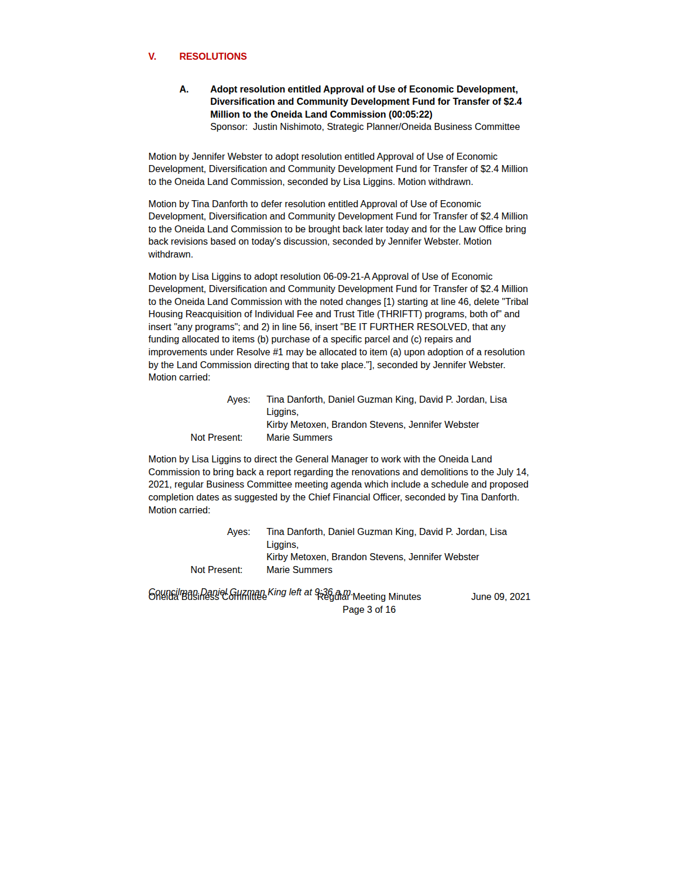V. RESOLUTIONS
A. Adopt resolution entitled Approval of Use of Economic Development, Diversification and Community Development Fund for Transfer of $2.4 Million to the Oneida Land Commission (00:05:22)
Sponsor: Justin Nishimoto, Strategic Planner/Oneida Business Committee
Motion by Jennifer Webster to adopt resolution entitled Approval of Use of Economic Development, Diversification and Community Development Fund for Transfer of $2.4 Million to the Oneida Land Commission, seconded by Lisa Liggins. Motion withdrawn.
Motion by Tina Danforth to defer resolution entitled Approval of Use of Economic Development, Diversification and Community Development Fund for Transfer of $2.4 Million to the Oneida Land Commission to be brought back later today and for the Law Office bring back revisions based on today's discussion, seconded by Jennifer Webster. Motion withdrawn.
Motion by Lisa Liggins to adopt resolution 06-09-21-A Approval of Use of Economic Development, Diversification and Community Development Fund for Transfer of $2.4 Million to the Oneida Land Commission with the noted changes [1) starting at line 46, delete "Tribal Housing Reacquisition of Individual Fee and Trust Title (THRIFTT) programs, both of" and insert "any programs"; and 2) in line 56, insert "BE IT FURTHER RESOLVED, that any funding allocated to items (b) purchase of a specific parcel and (c) repairs and improvements under Resolve #1 may be allocated to item (a) upon adoption of a resolution by the Land Commission directing that to take place."], seconded by Jennifer Webster. Motion carried:
Ayes:
Tina Danforth, Daniel Guzman King, David P. Jordan, Lisa Liggins, Kirby Metoxen, Brandon Stevens, Jennifer Webster
Not Present:
Marie Summers
Motion by Lisa Liggins to direct the General Manager to work with the Oneida Land Commission to bring back a report regarding the renovations and demolitions to the July 14, 2021, regular Business Committee meeting agenda which include a schedule and proposed completion dates as suggested by the Chief Financial Officer, seconded by Tina Danforth. Motion carried:
Ayes:
Tina Danforth, Daniel Guzman King, David P. Jordan, Lisa Liggins, Kirby Metoxen, Brandon Stevens, Jennifer Webster
Not Present:
Marie Summers
Councilman Daniel Guzman King left at 9:36 a.m.
Oneida Business Committee
Regular Meeting Minutes
Page 3 of 16
June 09, 2021